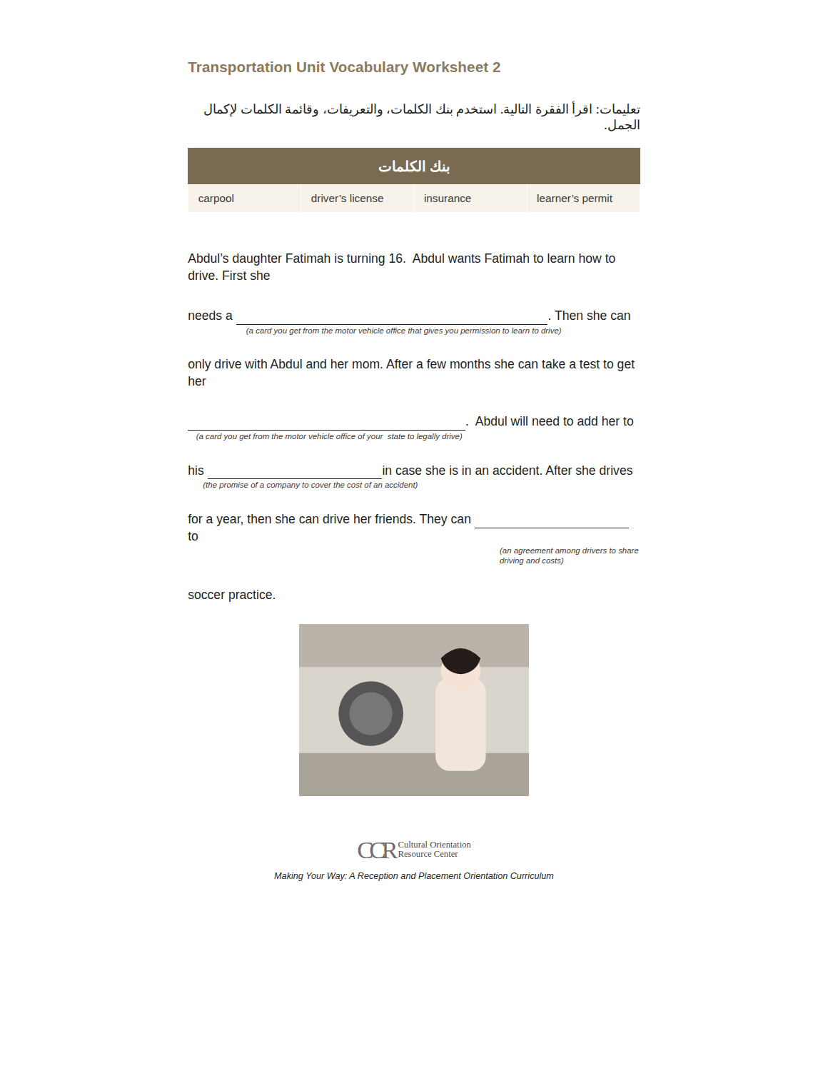Transportation Unit Vocabulary Worksheet 2
تعليمات: اقرأ الفقرة التالية. استخدم بنك الكلمات، والتعريفات، وقائمة الكلمات لإكمال الجمل.
| بنك الكلمات |
| --- |
| carpool | driver’s license | insurance | learner’s permit |
Abdul’s daughter Fatimah is turning 16. Abdul wants Fatimah to learn how to drive. First she
needs a . Then she can (a card you get from the motor vehicle office that gives you permission to learn to drive)
only drive with Abdul and her mom. After a few months she can take a test to get her
. Abdul will need to add her to (a card you get from the motor vehicle office of your state to legally drive)
his in case she is in an accident. After she drives (the promise of a company to cover the cost of an accident)
for a year, then she can drive her friends. They can to (an agreement among drivers to share driving and costs)
soccer practice.
CCR Cultural Orientation
Resource Center
Making Your Way: A Reception and Placement Orientation Curriculum